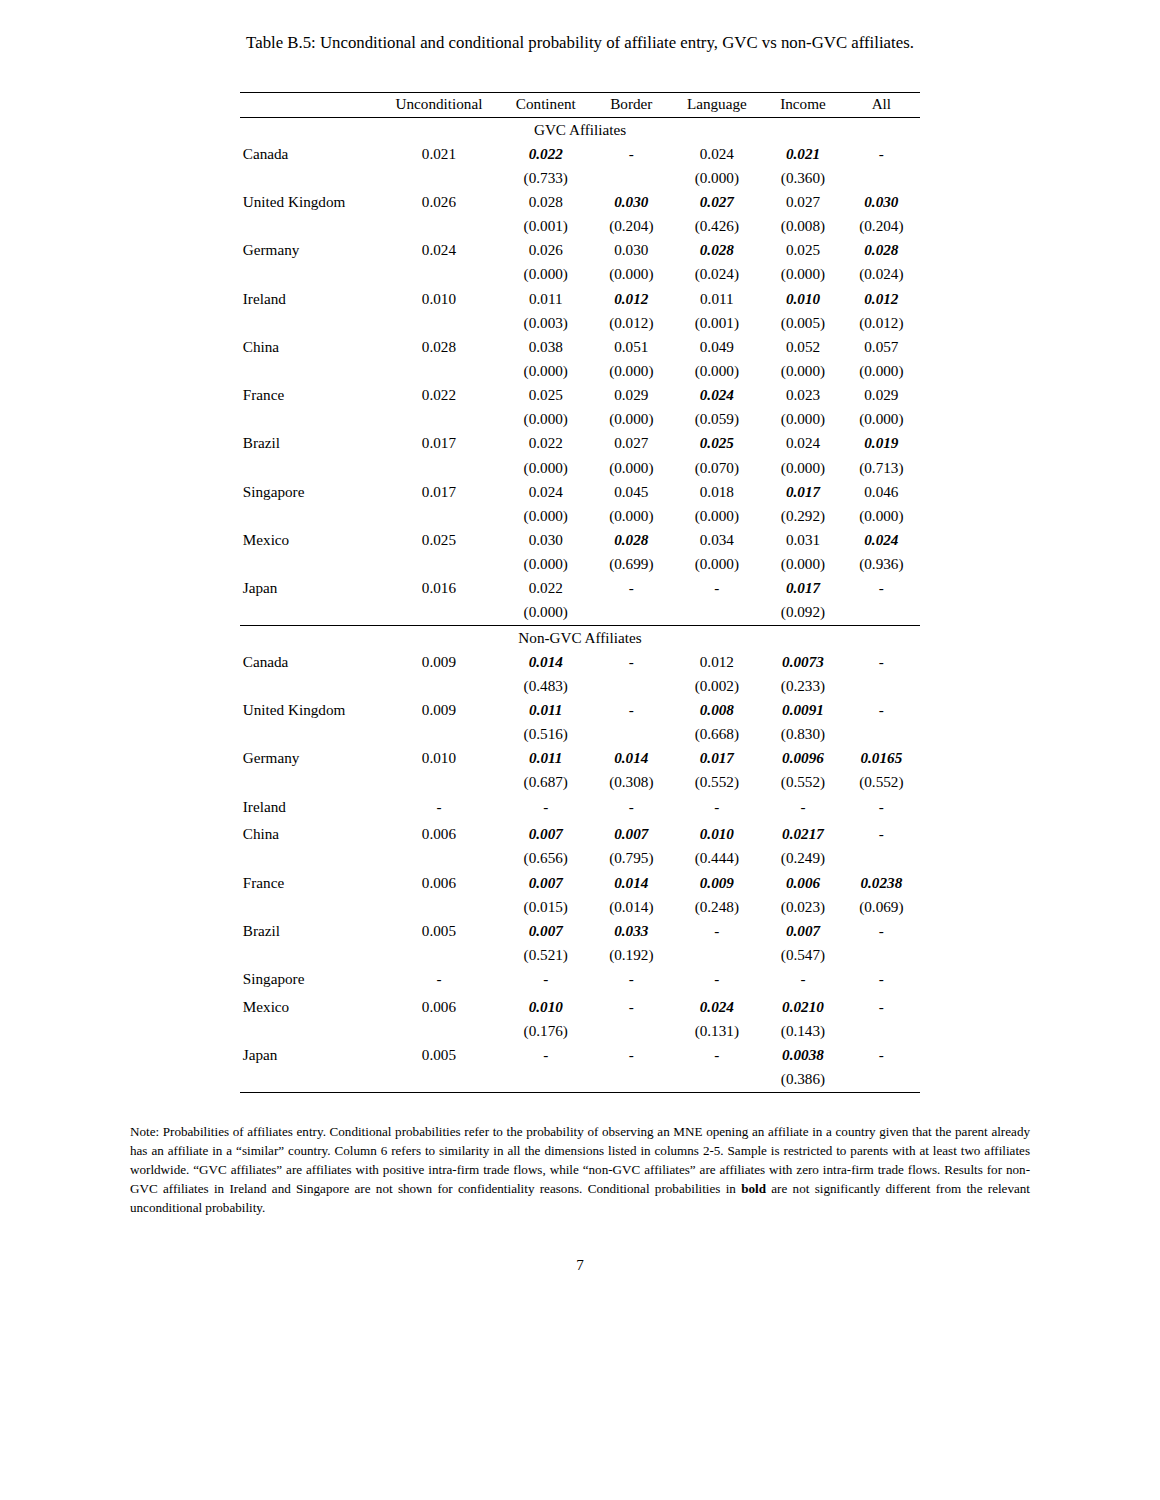Table B.5: Unconditional and conditional probability of affiliate entry, GVC vs non-GVC affiliates.
| | Unconditional | Continent | Border | Language | Income | All |
| --- | --- | --- | --- | --- | --- | --- |
| GVC Affiliates |
| Canada | 0.021 | 0.022 | - | 0.024 | 0.021 | - |
| | | (0.733) | | (0.000) | (0.360) | |
| United Kingdom | 0.026 | 0.028 | 0.030 | 0.027 | 0.027 | 0.030 |
| | | (0.001) | (0.204) | (0.426) | (0.008) | (0.204) |
| Germany | 0.024 | 0.026 | 0.030 | 0.028 | 0.025 | 0.028 |
| | | (0.000) | (0.000) | (0.024) | (0.000) | (0.024) |
| Ireland | 0.010 | 0.011 | 0.012 | 0.011 | 0.010 | 0.012 |
| | | (0.003) | (0.012) | (0.001) | (0.005) | (0.012) |
| China | 0.028 | 0.038 | 0.051 | 0.049 | 0.052 | 0.057 |
| | | (0.000) | (0.000) | (0.000) | (0.000) | (0.000) |
| France | 0.022 | 0.025 | 0.029 | 0.024 | 0.023 | 0.029 |
| | | (0.000) | (0.000) | (0.059) | (0.000) | (0.000) |
| Brazil | 0.017 | 0.022 | 0.027 | 0.025 | 0.024 | 0.019 |
| | | (0.000) | (0.000) | (0.070) | (0.000) | (0.713) |
| Singapore | 0.017 | 0.024 | 0.045 | 0.018 | 0.017 | 0.046 |
| | | (0.000) | (0.000) | (0.000) | (0.292) | (0.000) |
| Mexico | 0.025 | 0.030 | 0.028 | 0.034 | 0.031 | 0.024 |
| | | (0.000) | (0.699) | (0.000) | (0.000) | (0.936) |
| Japan | 0.016 | 0.022 | - | - | 0.017 | - |
| | | (0.000) | | | (0.092) | |
| Non-GVC Affiliates |
| Canada | 0.009 | 0.014 | - | 0.012 | 0.0073 | - |
| | | (0.483) | | (0.002) | (0.233) | |
| United Kingdom | 0.009 | 0.011 | - | 0.008 | 0.0091 | - |
| | | (0.516) | | (0.668) | (0.830) | |
| Germany | 0.010 | 0.011 | 0.014 | 0.017 | 0.0096 | 0.0165 |
| | | (0.687) | (0.308) | (0.552) | (0.552) | (0.552) |
| Ireland | - | - | - | - | - | - |
| China | 0.006 | 0.007 | 0.007 | 0.010 | 0.0217 | - |
| | | (0.656) | (0.795) | (0.444) | (0.249) | |
| France | 0.006 | 0.007 | 0.014 | 0.009 | 0.006 | 0.0238 |
| | | (0.015) | (0.014) | (0.248) | (0.023) | (0.069) |
| Brazil | 0.005 | 0.007 | 0.033 | - | 0.007 | - |
| | | (0.521) | (0.192) | | (0.547) | |
| Singapore | - | - | - | - | - | - |
| Mexico | 0.006 | 0.010 | - | 0.024 | 0.0210 | - |
| | | (0.176) | | (0.131) | (0.143) | |
| Japan | 0.005 | - | - | - | 0.0038 | - |
| | | | | | (0.386) | |
Note: Probabilities of affiliates entry. Conditional probabilities refer to the probability of observing an MNE opening an affiliate in a country given that the parent already has an affiliate in a “similar” country. Column 6 refers to similarity in all the dimensions listed in columns 2-5. Sample is restricted to parents with at least two affiliates worldwide. “GVC affiliates” are affiliates with positive intra-firm trade flows, while “non-GVC affiliates” are affiliates with zero intra-firm trade flows. Results for non-GVC affiliates in Ireland and Singapore are not shown for confidentiality reasons. Conditional probabilities in bold are not significantly different from the relevant unconditional probability.
7